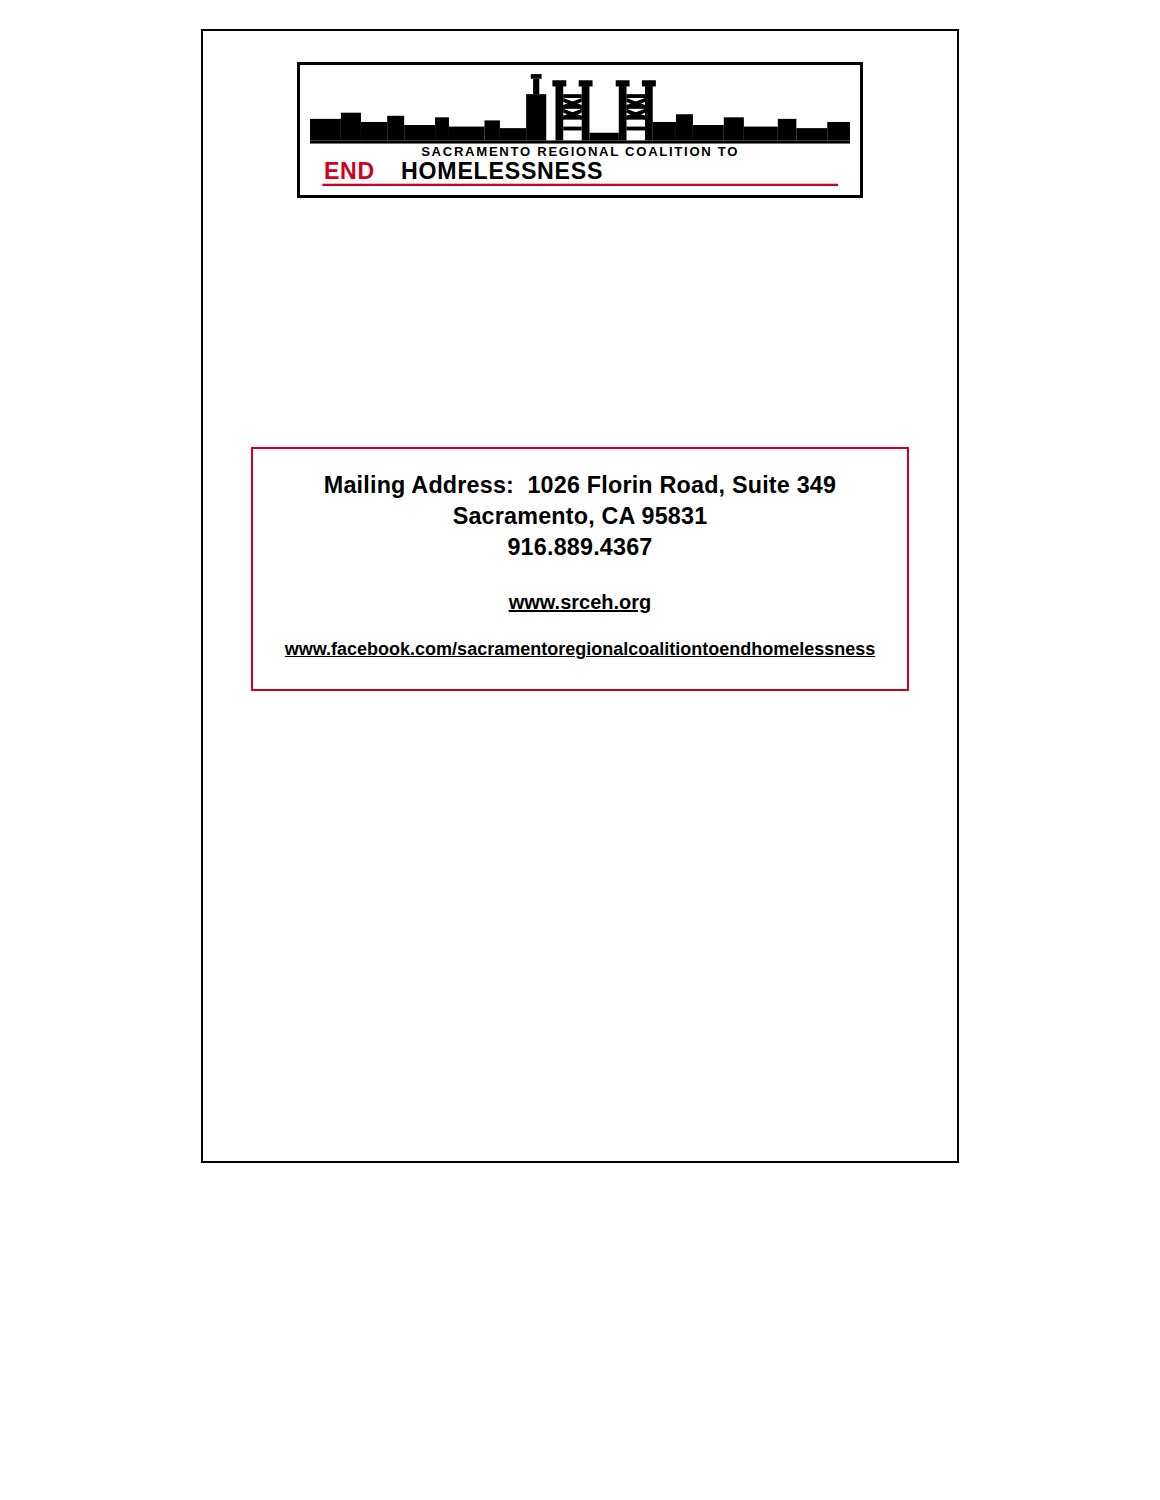SACRAMENTO REGIONAL COALITION TO END HOMELESSNESS
Mailing Address: 1026 Florin Road, Suite 349
Sacramento, CA 95831
916.889.4367
www.srceh.org www.facebook.com/sacramentoregionalcoalitiontoendhomelessness